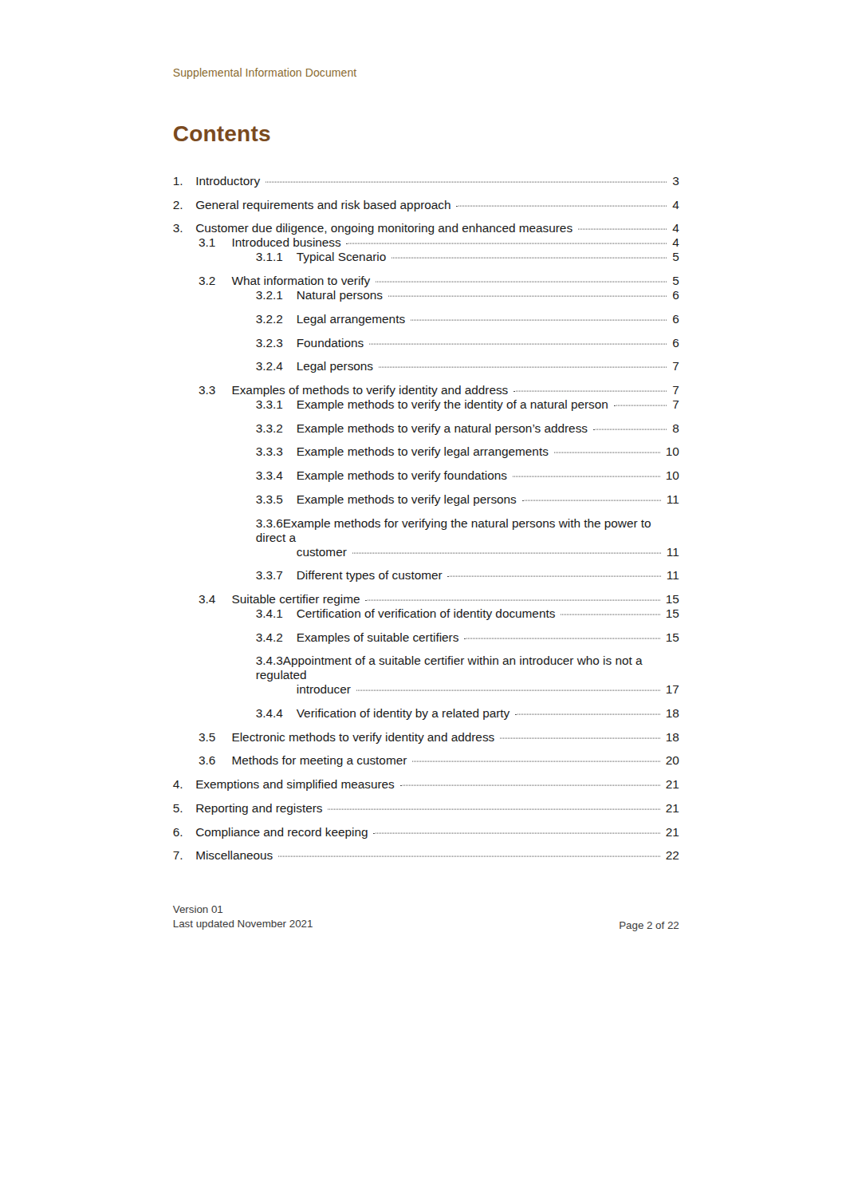Supplemental Information Document
Contents
1. Introductory 3
2. General requirements and risk based approach 4
3. Customer due diligence, ongoing monitoring and enhanced measures 4
3.1 Introduced business 4
3.1.1 Typical Scenario 5
3.2 What information to verify 5
3.2.1 Natural persons 6
3.2.2 Legal arrangements 6
3.2.3 Foundations 6
3.2.4 Legal persons 7
3.3 Examples of methods to verify identity and address 7
3.3.1 Example methods to verify the identity of a natural person 7
3.3.2 Example methods to verify a natural person’s address 8
3.3.3 Example methods to verify legal arrangements 10
3.3.4 Example methods to verify foundations 10
3.3.5 Example methods to verify legal persons 11
3.3.6 Example methods for verifying the natural persons with the power to direct a customer 11
3.3.7 Different types of customer 11
3.4 Suitable certifier regime 15
3.4.1 Certification of verification of identity documents 15
3.4.2 Examples of suitable certifiers 15
3.4.3 Appointment of a suitable certifier within an introducer who is not a regulated introducer 17
3.4.4 Verification of identity by a related party 18
3.5 Electronic methods to verify identity and address 18
3.6 Methods for meeting a customer 20
4. Exemptions and simplified measures 21
5. Reporting and registers 21
6. Compliance and record keeping 21
7. Miscellaneous 22
Version 01
Last updated November 2021
Page 2 of 22